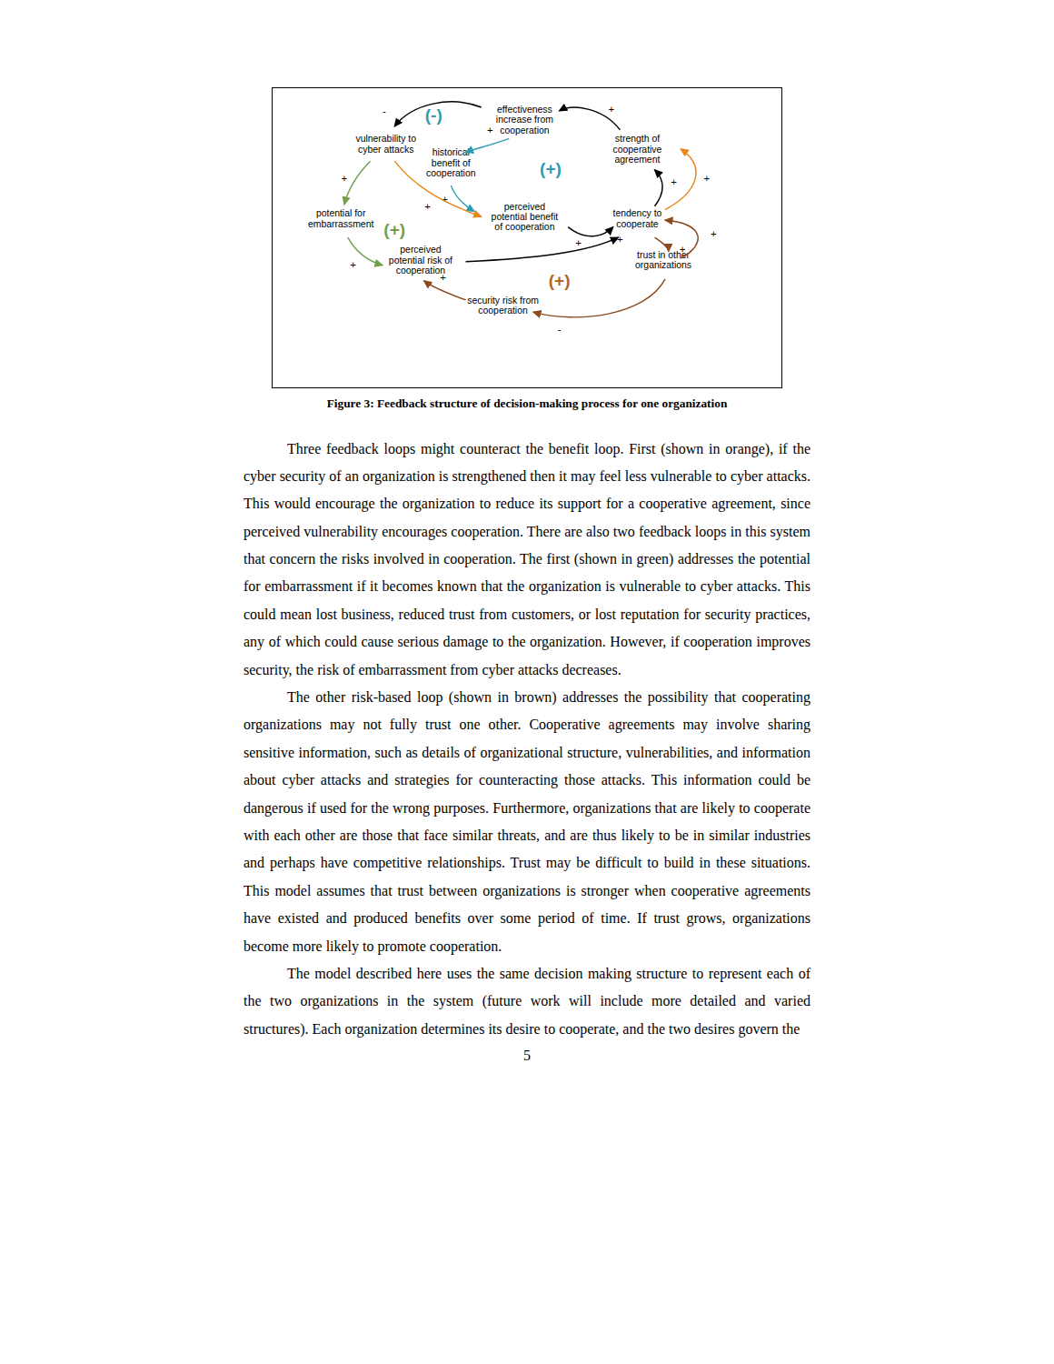effectiveness increase from cooperation strength of cooperative agreement vulnerability to cyber attacks historical benefit of cooperation potential for embarrassment perceived potential benefit of cooperation tendency to cooperate perceived potential risk of cooperation trust in other organizations security risk from cooperation (-) (+) (+) (+) - + + + + + + + + + + + - + +
Figure 3: Feedback structure of decision-making process for one organization
Three feedback loops might counteract the benefit loop. First (shown in orange), if the cyber security of an organization is strengthened then it may feel less vulnerable to cyber attacks. This would encourage the organization to reduce its support for a cooperative agreement, since perceived vulnerability encourages cooperation. There are also two feedback loops in this system that concern the risks involved in cooperation. The first (shown in green) addresses the potential for embarrassment if it becomes known that the organization is vulnerable to cyber attacks. This could mean lost business, reduced trust from customers, or lost reputation for security practices, any of which could cause serious damage to the organization. However, if cooperation improves security, the risk of embarrassment from cyber attacks decreases.
The other risk-based loop (shown in brown) addresses the possibility that cooperating organizations may not fully trust one other. Cooperative agreements may involve sharing sensitive information, such as details of organizational structure, vulnerabilities, and information about cyber attacks and strategies for counteracting those attacks. This information could be dangerous if used for the wrong purposes. Furthermore, organizations that are likely to cooperate with each other are those that face similar threats, and are thus likely to be in similar industries and perhaps have competitive relationships. Trust may be difficult to build in these situations. This model assumes that trust between organizations is stronger when cooperative agreements have existed and produced benefits over some period of time. If trust grows, organizations become more likely to promote cooperation.
The model described here uses the same decision making structure to represent each of the two organizations in the system (future work will include more detailed and varied structures). Each organization determines its desire to cooperate, and the two desires govern the
5